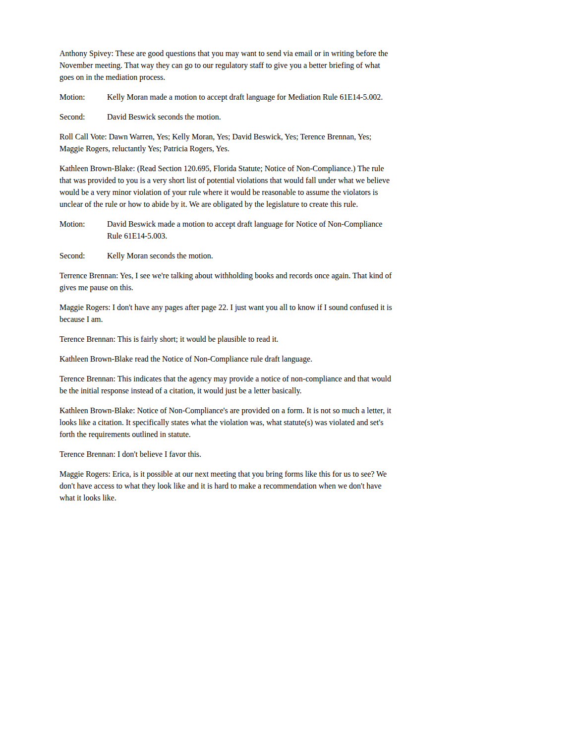Anthony Spivey: These are good questions that you may want to send via email or in writing before the November meeting. That way they can go to our regulatory staff to give you a better briefing of what goes on in the mediation process.
Motion:
Kelly Moran made a motion to accept draft language for Mediation Rule 61E14-5.002.
Second:
David Beswick seconds the motion.
Roll Call Vote: Dawn Warren, Yes; Kelly Moran, Yes; David Beswick, Yes; Terence Brennan, Yes; Maggie Rogers, reluctantly Yes; Patricia Rogers, Yes.
Kathleen Brown-Blake: (Read Section 120.695, Florida Statute; Notice of Non-Compliance.) The rule that was provided to you is a very short list of potential violations that would fall under what we believe would be a very minor violation of your rule where it would be reasonable to assume the violators is unclear of the rule or how to abide by it. We are obligated by the legislature to create this rule.
Motion:
David Beswick made a motion to accept draft language for Notice of Non-Compliance Rule 61E14-5.003.
Second:
Kelly Moran seconds the motion.
Terrence Brennan: Yes, I see we're talking about withholding books and records once again. That kind of gives me pause on this.
Maggie Rogers: I don't have any pages after page 22. I just want you all to know if I sound confused it is because I am.
Terence Brennan: This is fairly short; it would be plausible to read it.
Kathleen Brown-Blake read the Notice of Non-Compliance rule draft language.
Terence Brennan: This indicates that the agency may provide a notice of non-compliance and that would be the initial response instead of a citation, it would just be a letter basically.
Kathleen Brown-Blake: Notice of Non-Compliance's are provided on a form. It is not so much a letter, it looks like a citation. It specifically states what the violation was, what statute(s) was violated and set's forth the requirements outlined in statute.
Terence Brennan: I don't believe I favor this.
Maggie Rogers: Erica, is it possible at our next meeting that you bring forms like this for us to see? We don't have access to what they look like and it is hard to make a recommendation when we don't have what it looks like.